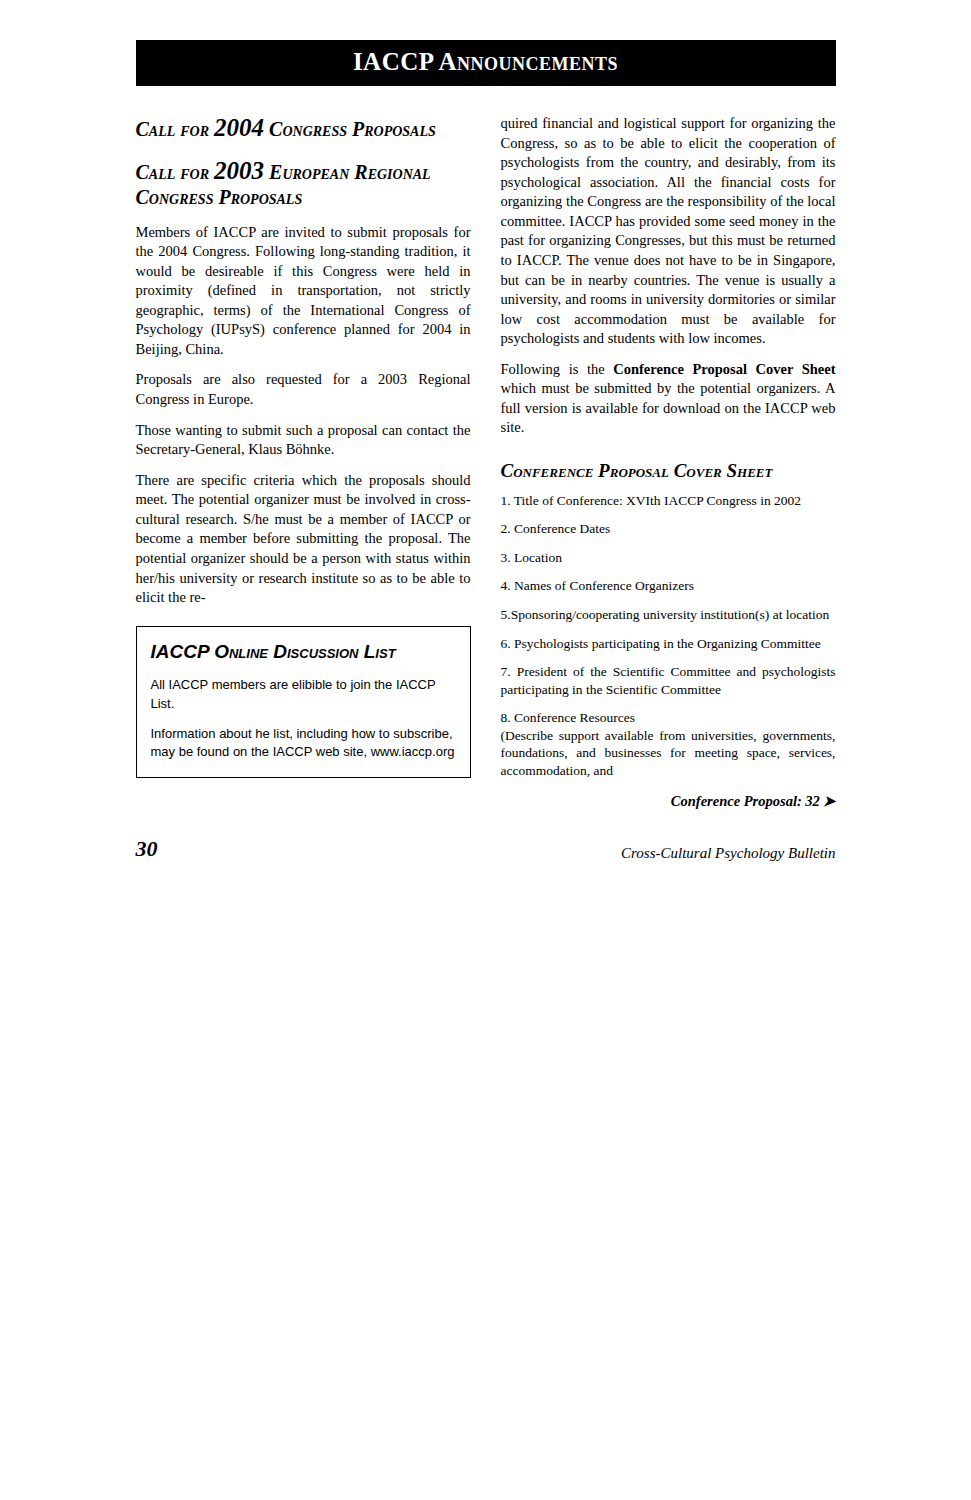IACCP Announcements
Call for 2004 Congress Proposals
Call for 2003 European Regional Congress Proposals
Members of IACCP are invited to submit proposals for the 2004 Congress. Following long-standing tradition, it would be desireable if this Congress were held in proximity (defined in transportation, not strictly geographic, terms) of the International Congress of Psychology (IUPsyS) conference planned for 2004 in Beijing, China.
Proposals are also requested for a 2003 Regional Congress in Europe.
Those wanting to submit such a proposal can contact the Secretary-General, Klaus Böhnke.
There are specific criteria which the proposals should meet. The potential organizer must be involved in cross-cultural research. S/he must be a member of IACCP or become a member before submitting the proposal. The potential organizer should be a person with status within her/his university or research institute so as to be able to elicit the re-
IACCP Online Discussion List
All IACCP members are elibible to join the IACCP List.
Information about he list, including how to subscribe, may be found on the IACCP web site, www.iaccp.org
quired financial and logistical support for organizing the Congress, so as to be able to elicit the cooperation of psychologists from the country, and desirably, from its psychological association. All the financial costs for organizing the Congress are the responsibility of the local committee. IACCP has provided some seed money in the past for organizing Congresses, but this must be returned to IACCP. The venue does not have to be in Singapore, but can be in nearby countries. The venue is usually a university, and rooms in university dormitories or similar low cost accommodation must be available for psychologists and students with low incomes.
Following is the Conference Proposal Cover Sheet which must be submitted by the potential organizers. A full version is available for download on the IACCP web site.
Conference Proposal Cover Sheet
1. Title of Conference: XVIth IACCP Congress in 2002
2. Conference Dates
3. Location
4. Names of Conference Organizers
5.Sponsoring/cooperating university institution(s) at location
6. Psychologists participating in the Organizing Committee
7. President of the Scientific Committee and psychologists participating in the Scientific Committee
8. Conference Resources
(Describe support available from universities, governments, foundations, and businesses for meeting space, services, accommodation, and
Conference Proposal: 32 ➤
30
Cross-Cultural Psychology Bulletin